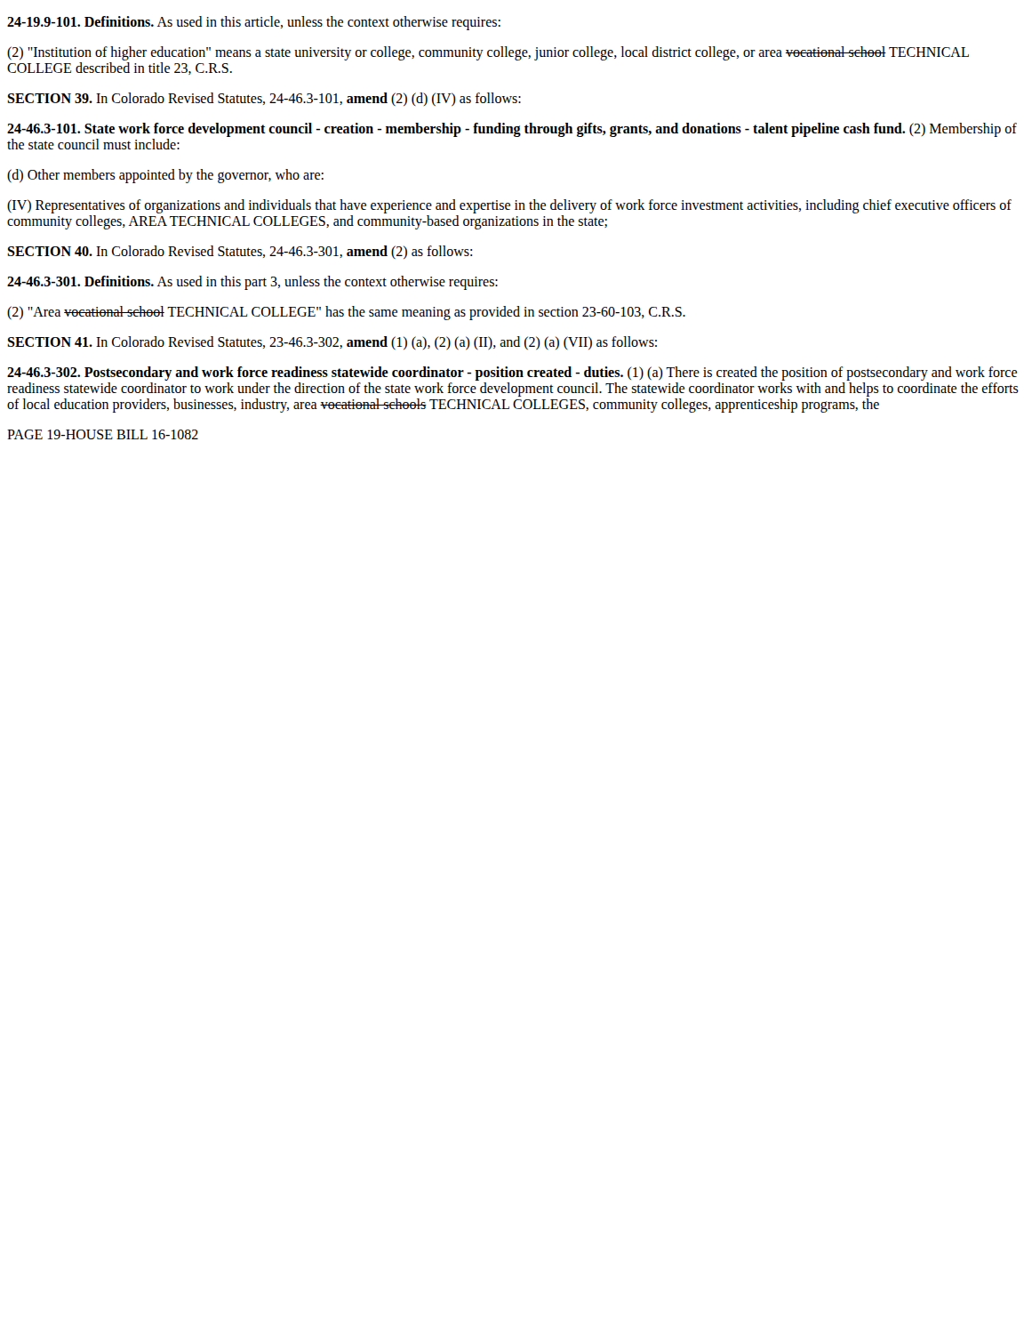24-19.9-101. Definitions. As used in this article, unless the context otherwise requires:
(2) "Institution of higher education" means a state university or college, community college, junior college, local district college, or area vocational school TECHNICAL COLLEGE described in title 23, C.R.S.
SECTION 39. In Colorado Revised Statutes, 24-46.3-101, amend (2) (d) (IV) as follows:
24-46.3-101. State work force development council - creation - membership - funding through gifts, grants, and donations - talent pipeline cash fund. (2) Membership of the state council must include:
(d) Other members appointed by the governor, who are:
(IV) Representatives of organizations and individuals that have experience and expertise in the delivery of work force investment activities, including chief executive officers of community colleges, AREA TECHNICAL COLLEGES, and community-based organizations in the state;
SECTION 40. In Colorado Revised Statutes, 24-46.3-301, amend (2) as follows:
24-46.3-301. Definitions. As used in this part 3, unless the context otherwise requires:
(2) "Area vocational school TECHNICAL COLLEGE" has the same meaning as provided in section 23-60-103, C.R.S.
SECTION 41. In Colorado Revised Statutes, 23-46.3-302, amend (1) (a), (2) (a) (II), and (2) (a) (VII) as follows:
24-46.3-302. Postsecondary and work force readiness statewide coordinator - position created - duties. (1) (a) There is created the position of postsecondary and work force readiness statewide coordinator to work under the direction of the state work force development council. The statewide coordinator works with and helps to coordinate the efforts of local education providers, businesses, industry, area vocational schools TECHNICAL COLLEGES, community colleges, apprenticeship programs, the
PAGE 19-HOUSE BILL 16-1082